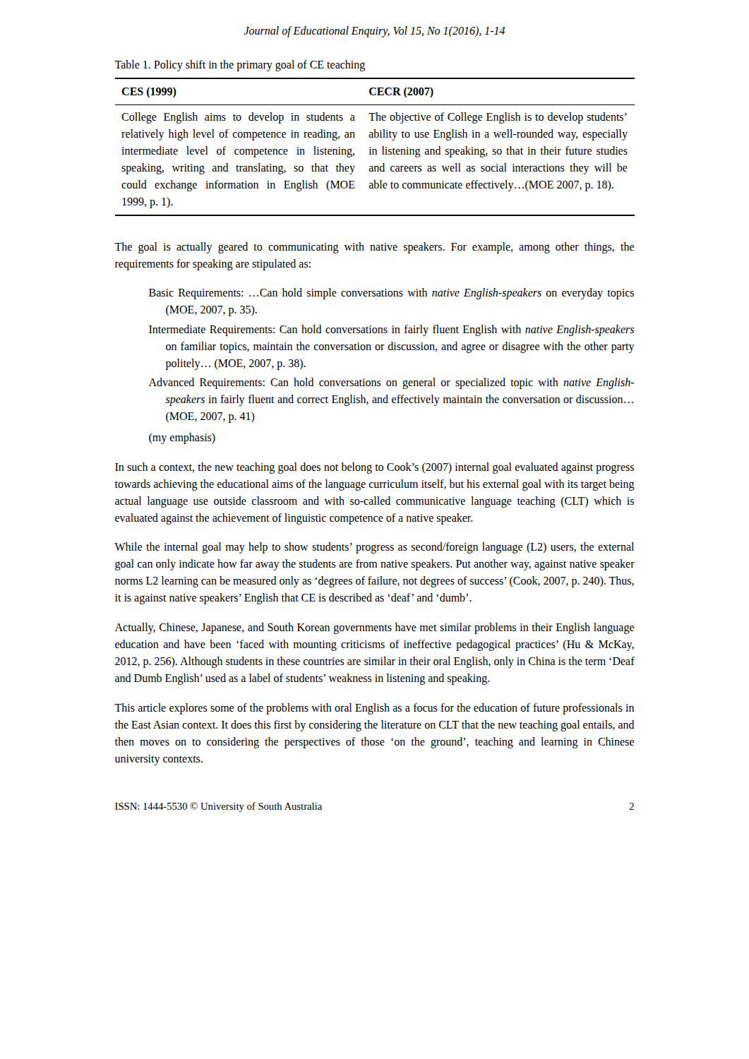Journal of Educational Enquiry, Vol 15, No 1(2016), 1-14
Table 1. Policy shift in the primary goal of CE teaching
| CES (1999) | CECR (2007) |
| --- | --- |
| College English aims to develop in students a relatively high level of competence in reading, an intermediate level of competence in listening, speaking, writing and translating, so that they could exchange information in English (MOE 1999, p. 1). | The objective of College English is to develop students’ ability to use English in a well-rounded way, especially in listening and speaking, so that in their future studies and careers as well as social interactions they will be able to communicate effectively…(MOE 2007, p. 18). |
The goal is actually geared to communicating with native speakers. For example, among other things, the requirements for speaking are stipulated as:
Basic Requirements: …Can hold simple conversations with native English-speakers on everyday topics (MOE, 2007, p. 35).
Intermediate Requirements: Can hold conversations in fairly fluent English with native English-speakers on familiar topics, maintain the conversation or discussion, and agree or disagree with the other party politely… (MOE, 2007, p. 38).
Advanced Requirements: Can hold conversations on general or specialized topic with native English-speakers in fairly fluent and correct English, and effectively maintain the conversation or discussion… (MOE, 2007, p. 41)
(my emphasis)
In such a context, the new teaching goal does not belong to Cook’s (2007) internal goal evaluated against progress towards achieving the educational aims of the language curriculum itself, but his external goal with its target being actual language use outside classroom and with so-called communicative language teaching (CLT) which is evaluated against the achievement of linguistic competence of a native speaker.
While the internal goal may help to show students’ progress as second/foreign language (L2) users, the external goal can only indicate how far away the students are from native speakers. Put another way, against native speaker norms L2 learning can be measured only as ‘degrees of failure, not degrees of success’ (Cook, 2007, p. 240). Thus, it is against native speakers’ English that CE is described as ‘deaf’ and ‘dumb’.
Actually, Chinese, Japanese, and South Korean governments have met similar problems in their English language education and have been ‘faced with mounting criticisms of ineffective pedagogical practices’ (Hu & McKay, 2012, p. 256). Although students in these countries are similar in their oral English, only in China is the term ‘Deaf and Dumb English’ used as a label of students’ weakness in listening and speaking.
This article explores some of the problems with oral English as a focus for the education of future professionals in the East Asian context. It does this first by considering the literature on CLT that the new teaching goal entails, and then moves on to considering the perspectives of those ‘on the ground’, teaching and learning in Chinese university contexts.
ISSN: 1444-5530 © University of South Australia 2